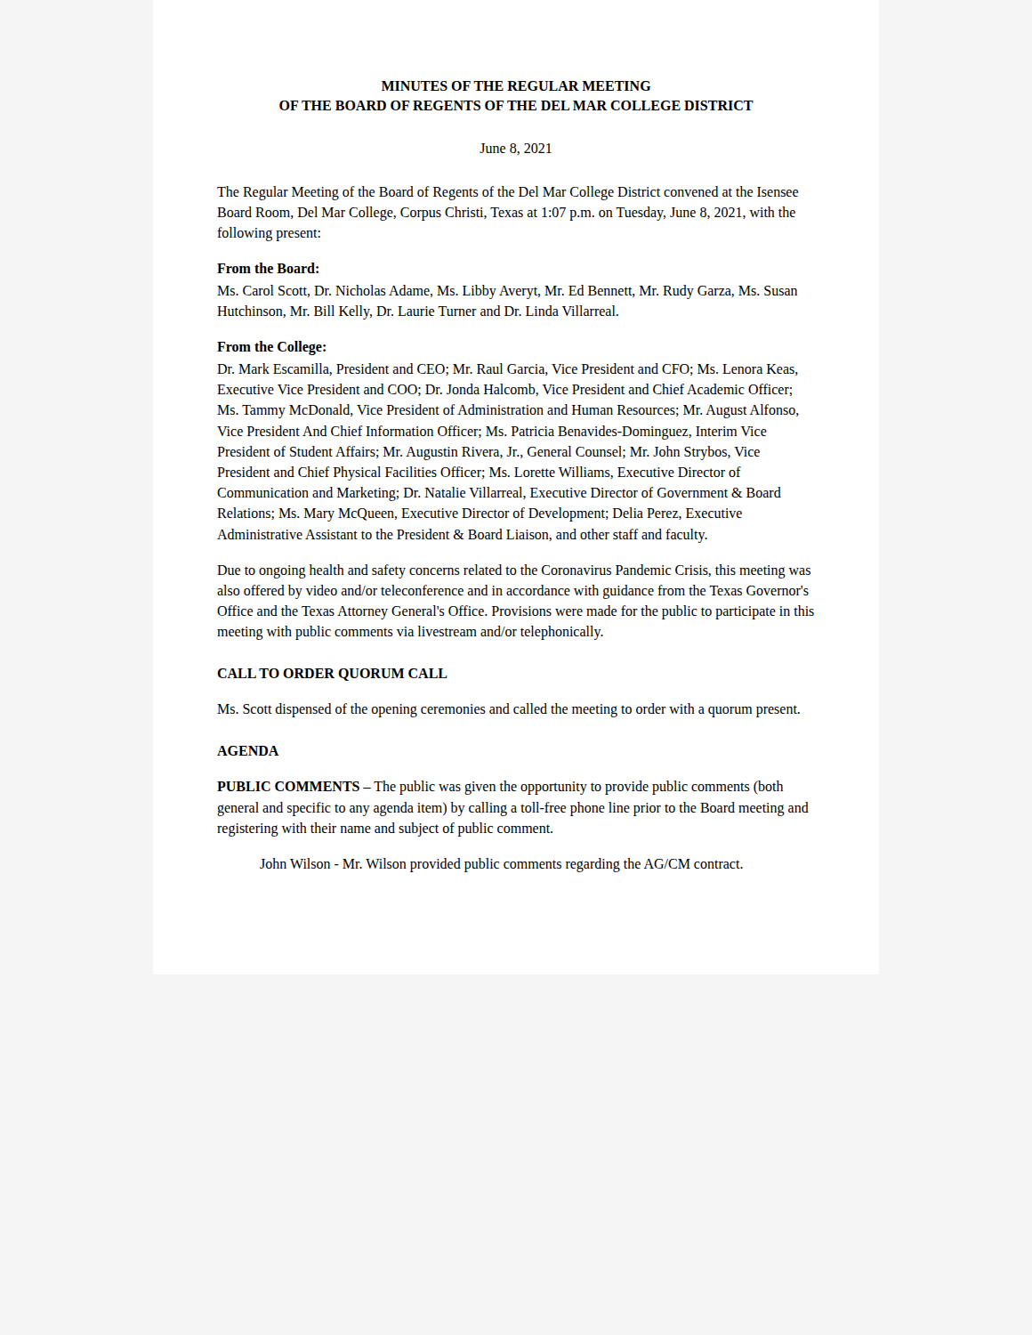Minutes of the Regular Meeting
of the Board of Regents of the Del Mar College District
June 8, 2021
The Regular Meeting of the Board of Regents of the Del Mar College District convened at the Isensee Board Room, Del Mar College, Corpus Christi, Texas at 1:07 p.m. on Tuesday, June 8, 2021, with the following present:
From the Board:
Ms. Carol Scott, Dr. Nicholas Adame, Ms. Libby Averyt, Mr. Ed Bennett, Mr. Rudy Garza, Ms. Susan Hutchinson, Mr. Bill Kelly, Dr. Laurie Turner and Dr. Linda Villarreal.
From the College:
Dr. Mark Escamilla, President and CEO; Mr. Raul Garcia, Vice President and CFO; Ms. Lenora Keas, Executive Vice President and COO; Dr. Jonda Halcomb, Vice President and Chief Academic Officer; Ms. Tammy McDonald, Vice President of Administration and Human Resources; Mr. August Alfonso, Vice President And Chief Information Officer; Ms. Patricia Benavides-Dominguez, Interim Vice President of Student Affairs; Mr. Augustin Rivera, Jr., General Counsel; Mr. John Strybos, Vice President and Chief Physical Facilities Officer; Ms. Lorette Williams, Executive Director of Communication and Marketing; Dr. Natalie Villarreal, Executive Director of Government & Board Relations; Ms. Mary McQueen, Executive Director of Development; Delia Perez, Executive Administrative Assistant to the President & Board Liaison, and other staff and faculty.
Due to ongoing health and safety concerns related to the Coronavirus Pandemic Crisis, this meeting was also offered by video and/or teleconference and in accordance with guidance from the Texas Governor's Office and the Texas Attorney General's Office. Provisions were made for the public to participate in this meeting with public comments via livestream and/or telephonically.
CALL TO ORDER QUORUM CALL
Ms. Scott dispensed of the opening ceremonies and called the meeting to order with a quorum present.
AGENDA
PUBLIC COMMENTS – The public was given the opportunity to provide public comments (both general and specific to any agenda item) by calling a toll-free phone line prior to the Board meeting and registering with their name and subject of public comment.
John Wilson - Mr. Wilson provided public comments regarding the AG/CM contract.